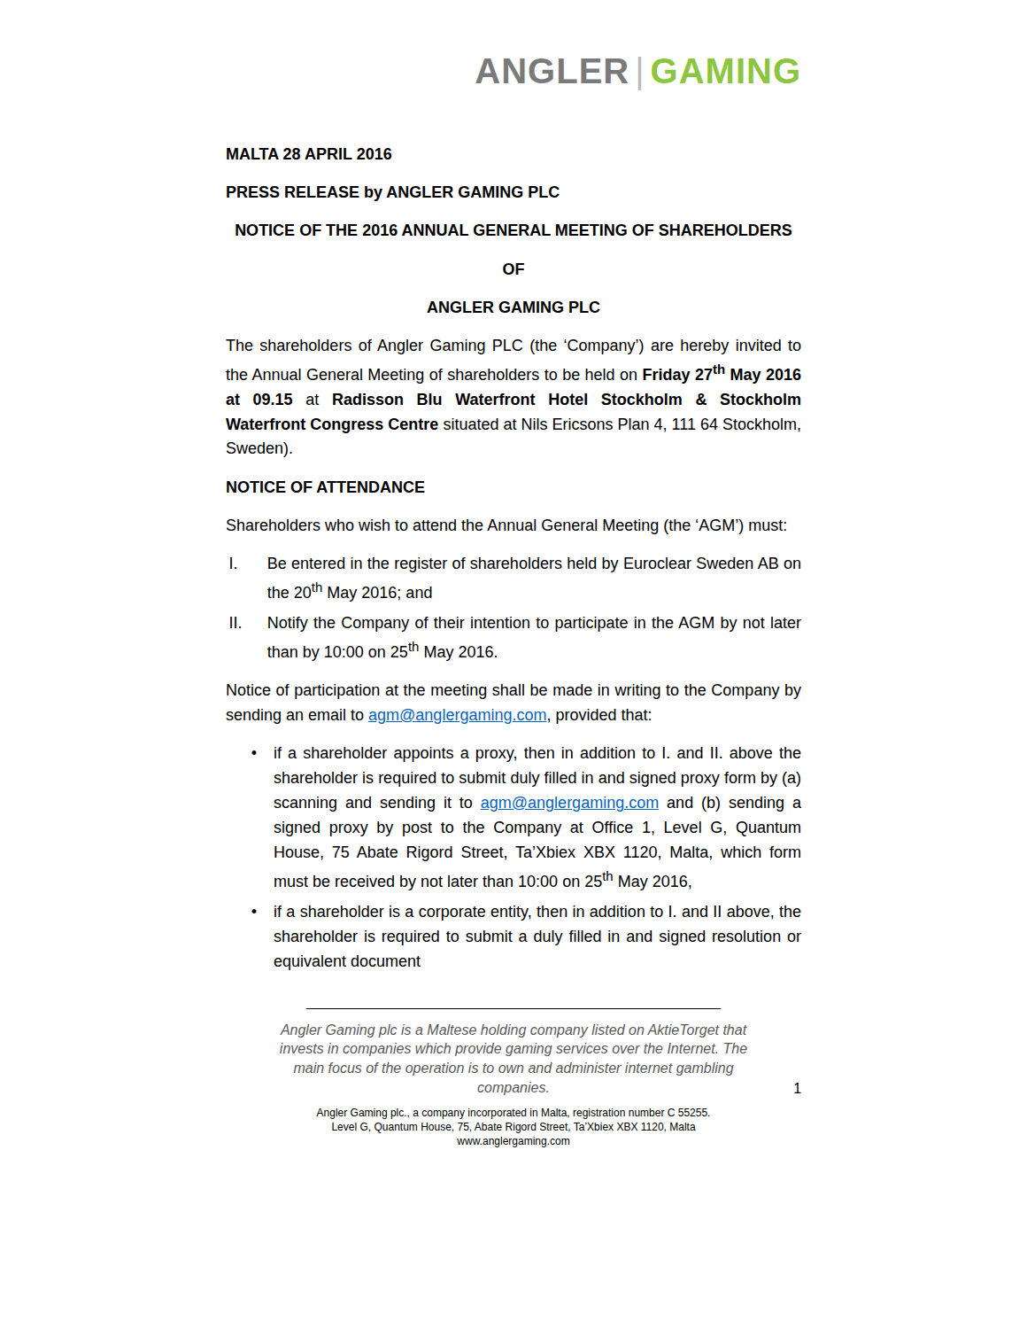ANGLER|GAMING
MALTA 28 APRIL 2016
PRESS RELEASE by ANGLER GAMING PLC
NOTICE OF THE 2016 ANNUAL GENERAL MEETING OF SHAREHOLDERS
OF
ANGLER GAMING PLC
The shareholders of Angler Gaming PLC (the ‘Company’) are hereby invited to the Annual General Meeting of shareholders to be held on Friday 27th May 2016 at 09.15 at Radisson Blu Waterfront Hotel Stockholm & Stockholm Waterfront Congress Centre situated at Nils Ericsons Plan 4, 111 64 Stockholm, Sweden).
NOTICE OF ATTENDANCE
Shareholders who wish to attend the Annual General Meeting (the ‘AGM’) must:
Be entered in the register of shareholders held by Euroclear Sweden AB on the 20th May 2016; and
Notify the Company of their intention to participate in the AGM by not later than by 10:00 on 25th May 2016.
Notice of participation at the meeting shall be made in writing to the Company by sending an email to agm@anglergaming.com, provided that:
if a shareholder appoints a proxy, then in addition to I. and II. above the shareholder is required to submit duly filled in and signed proxy form by (a) scanning and sending it to agm@anglergaming.com and (b) sending a signed proxy by post to the Company at Office 1, Level G, Quantum House, 75 Abate Rigord Street, Ta’Xbiex XBX 1120, Malta, which form must be received by not later than 10:00 on 25th May 2016,
if a shareholder is a corporate entity, then in addition to I. and II above, the shareholder is required to submit a duly filled in and signed resolution or equivalent document
Angler Gaming plc is a Maltese holding company listed on AktieTorget that invests in companies which provide gaming services over the Internet. The main focus of the operation is to own and administer internet gambling companies.
Angler Gaming plc., a company incorporated in Malta, registration number C 55255.
Level G, Quantum House, 75, Abate Rigord Street, Ta’Xbiex XBX 1120, Malta
www.anglergaming.com
1